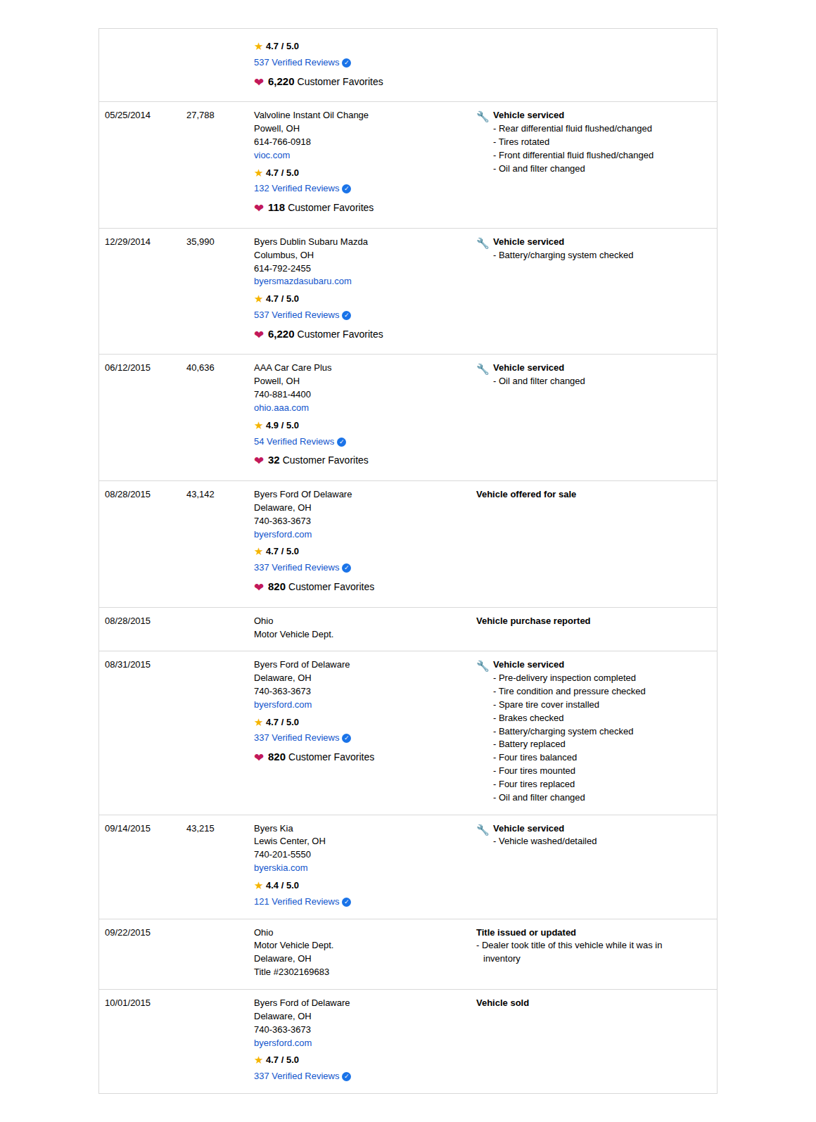| | | ★ 4.7 / 5.0 537 Verified Reviews ✓ ❤ 6,220 Customer Favorites | |
| 05/25/2014 | 27,788 | Valvoline Instant Oil Change Powell, OH 614-766-0918 vioc.com ★ 4.7 / 5.0 132 Verified Reviews ✓ ❤ 118 Customer Favorites | 🔧 Vehicle serviced Rear differential fluid flushed/changed Tires rotated Front differential fluid flushed/changed Oil and filter changed |
| 12/29/2014 | 35,990 | Byers Dublin Subaru Mazda Columbus, OH 614-792-2455 byersmazdasubaru.com ★ 4.7 / 5.0 537 Verified Reviews ✓ ❤ 6,220 Customer Favorites | 🔧 Vehicle serviced Battery/charging system checked |
| 06/12/2015 | 40,636 | AAA Car Care Plus Powell, OH 740-881-4400 ohio.aaa.com ★ 4.9 / 5.0 54 Verified Reviews ✓ ❤ 32 Customer Favorites | 🔧 Vehicle serviced Oil and filter changed |
| 08/28/2015 | 43,142 | Byers Ford Of Delaware Delaware, OH 740-363-3673 byersford.com ★ 4.7 / 5.0 337 Verified Reviews ✓ ❤ 820 Customer Favorites | Vehicle offered for sale |
| 08/28/2015 | | Ohio Motor Vehicle Dept. | Vehicle purchase reported |
| 08/31/2015 | | Byers Ford of Delaware Delaware, OH 740-363-3673 byersford.com ★ 4.7 / 5.0 337 Verified Reviews ✓ ❤ 820 Customer Favorites | 🔧 Vehicle serviced Pre-delivery inspection completed Tire condition and pressure checked Spare tire cover installed Brakes checked Battery/charging system checked Battery replaced Four tires balanced Four tires mounted Four tires replaced Oil and filter changed |
| 09/14/2015 | 43,215 | Byers Kia Lewis Center, OH 740-201-5550 byerskia.com ★ 4.4 / 5.0 121 Verified Reviews ✓ | 🔧 Vehicle serviced Vehicle washed/detailed |
| 09/22/2015 | | Ohio Motor Vehicle Dept. Delaware, OH Title #2302169683 | Title issued or updated Dealer took title of this vehicle while it was in inventory |
| 10/01/2015 | | Byers Ford of Delaware Delaware, OH 740-363-3673 byersford.com ★ 4.7 / 5.0 337 Verified Reviews ✓ | Vehicle sold |